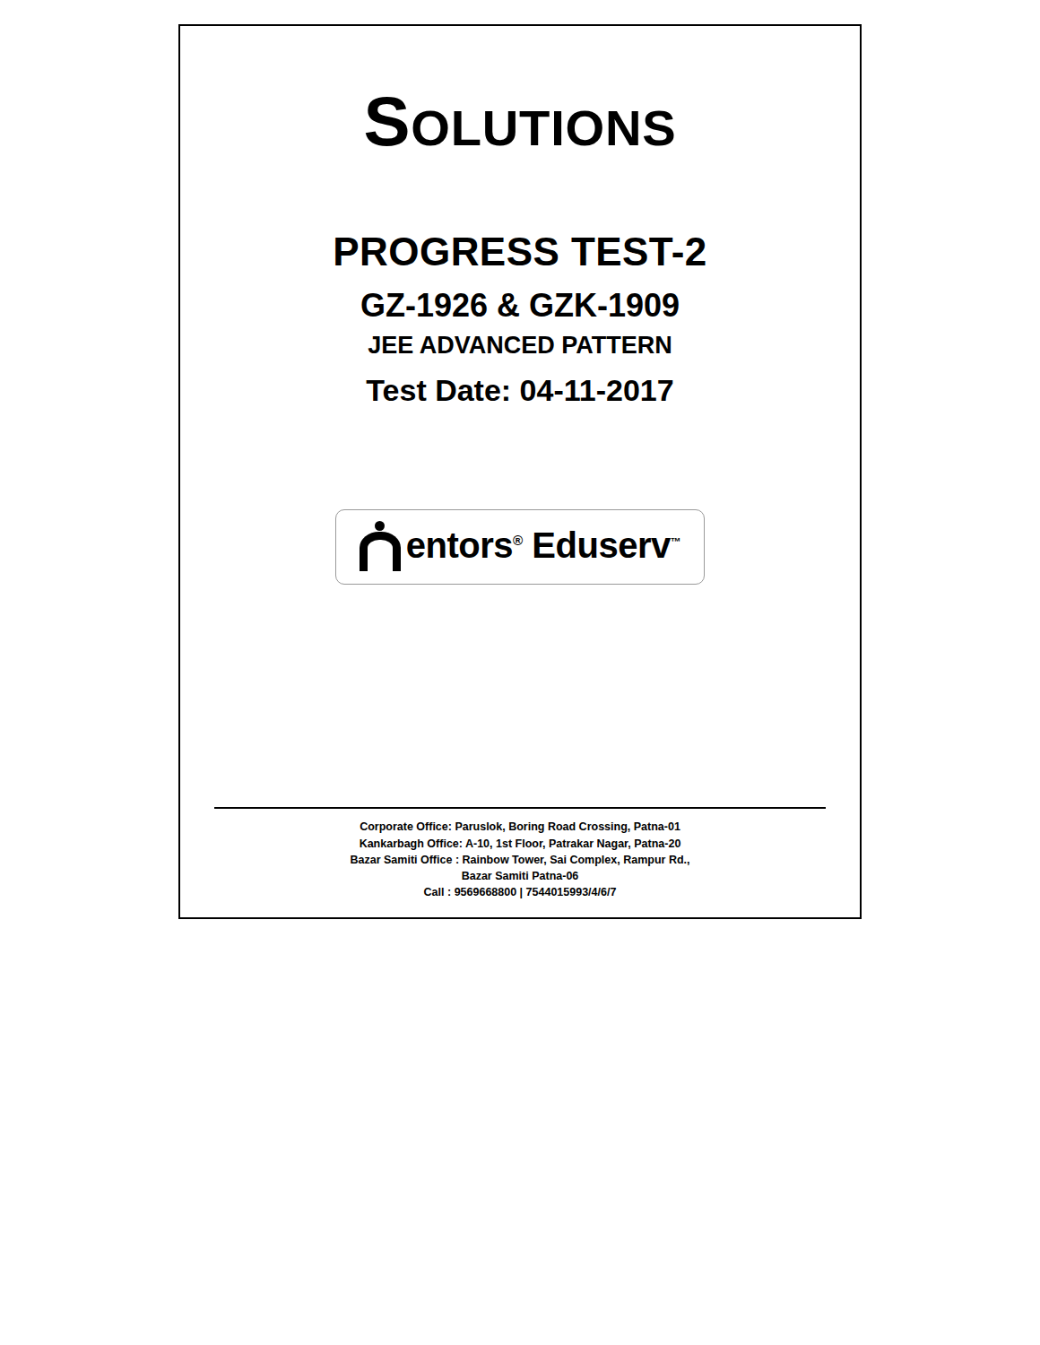SOLUTIONS
PROGRESS TEST-2
GZ-1926 & GZK-1909
JEE ADVANCED PATTERN
Test Date: 04-11-2017
entors® Eduserv™
Corporate Office: Paruslok, Boring Road Crossing, Patna-01
Kankarbagh Office: A-10, 1st Floor, Patrakar Nagar, Patna-20
Bazar Samiti Office : Rainbow Tower, Sai Complex, Rampur Rd.,
Bazar Samiti Patna-06
Call : 9569668800 | 7544015993/4/6/7